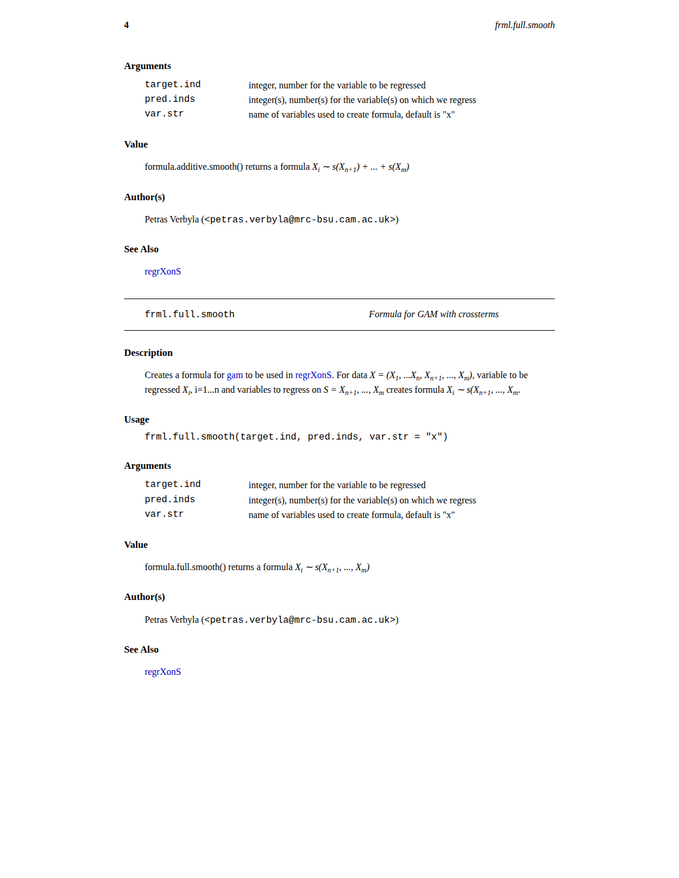4 frml.full.smooth
Arguments
| target.ind | integer, number for the variable to be regressed |
| pred.inds | integer(s), number(s) for the variable(s) on which we regress |
| var.str | name of variables used to create formula, default is "x" |
Value
formula.additive.smooth() returns a formula Xi ∼ s(Xn+1) + ... + s(Xm)
Author(s)
Petras Verbyla (<petras.verbyla@mrc-bsu.cam.ac.uk>)
See Also
regrXonS
frml.full.smooth Formula for GAM with crossterms
Description
Creates a formula for gam to be used in regrXonS. For data X = (X1, ...Xn, Xn+1, ..., Xm), variable to be regressed Xi, i=1...n and variables to regress on S = Xn+1, ..., Xm creates formula Xi ∼ s(Xn+1, ..., Xm.
Usage
frml.full.smooth(target.ind, pred.inds, var.str = "x")
Arguments
| target.ind | integer, number for the variable to be regressed |
| pred.inds | integer(s), number(s) for the variable(s) on which we regress |
| var.str | name of variables used to create formula, default is "x" |
Value
formula.full.smooth() returns a formula Xi ∼ s(Xn+1, ..., Xm)
Author(s)
Petras Verbyla (<petras.verbyla@mrc-bsu.cam.ac.uk>)
See Also
regrXonS